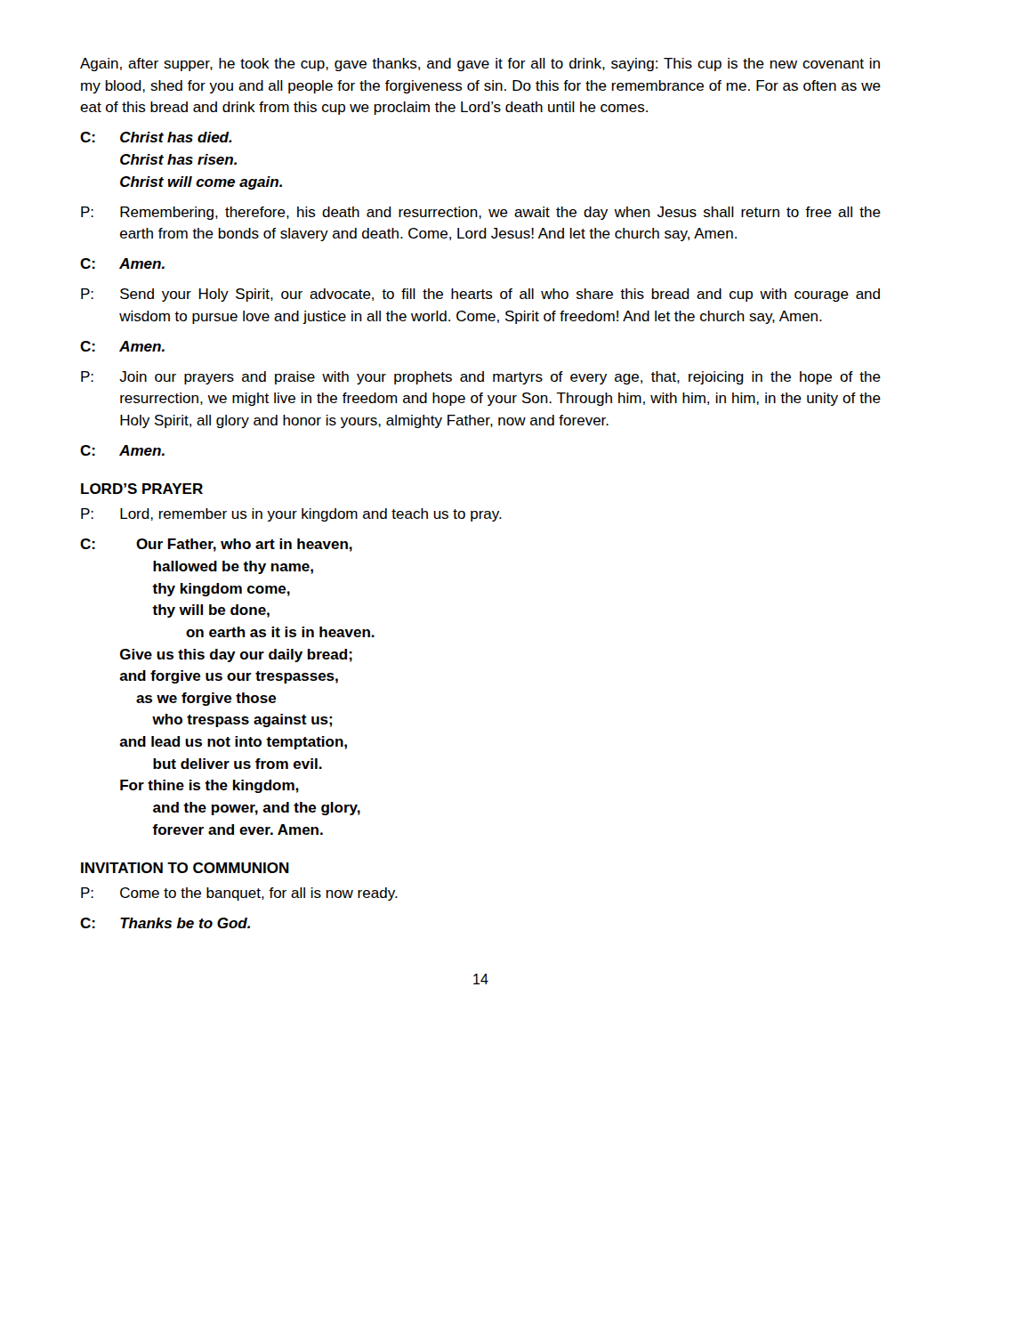Again, after supper, he took the cup, gave thanks, and gave it for all to drink, saying: This cup is the new covenant in my blood, shed for you and all people for the forgiveness of sin. Do this for the remembrance of me. For as often as we eat of this bread and drink from this cup we proclaim the Lord’s death until he comes.
C:
Christ has died.
Christ has risen.
Christ will come again.
P:
Remembering, therefore, his death and resurrection, we await the day when Jesus shall return to free all the earth from the bonds of slavery and death. Come, Lord Jesus! And let the church say, Amen.
C:
Amen.
P:
Send your Holy Spirit, our advocate, to fill the hearts of all who share this bread and cup with courage and wisdom to pursue love and justice in all the world. Come, Spirit of freedom! And let the church say, Amen.
C:
Amen.
P:
Join our prayers and praise with your prophets and martyrs of every age, that, rejoicing in the hope of the resurrection, we might live in the freedom and hope of your Son. Through him, with him, in him, in the unity of the Holy Spirit, all glory and honor is yours, almighty Father, now and forever.
C:
Amen.
LORD’S PRAYER
P:
Lord, remember us in your kingdom and teach us to pray.
C:
Our Father, who art in heaven,
hallowed be thy name,
thy kingdom come,
thy will be done,
on earth as it is in heaven.
Give us this day our daily bread;
and forgive us our trespasses,
as we forgive those
who trespass against us;
and lead us not into temptation,
but deliver us from evil.
For thine is the kingdom,
and the power, and the glory,
forever and ever. Amen.
INVITATION TO COMMUNION
P:
Come to the banquet, for all is now ready.
C:
Thanks be to God.
14